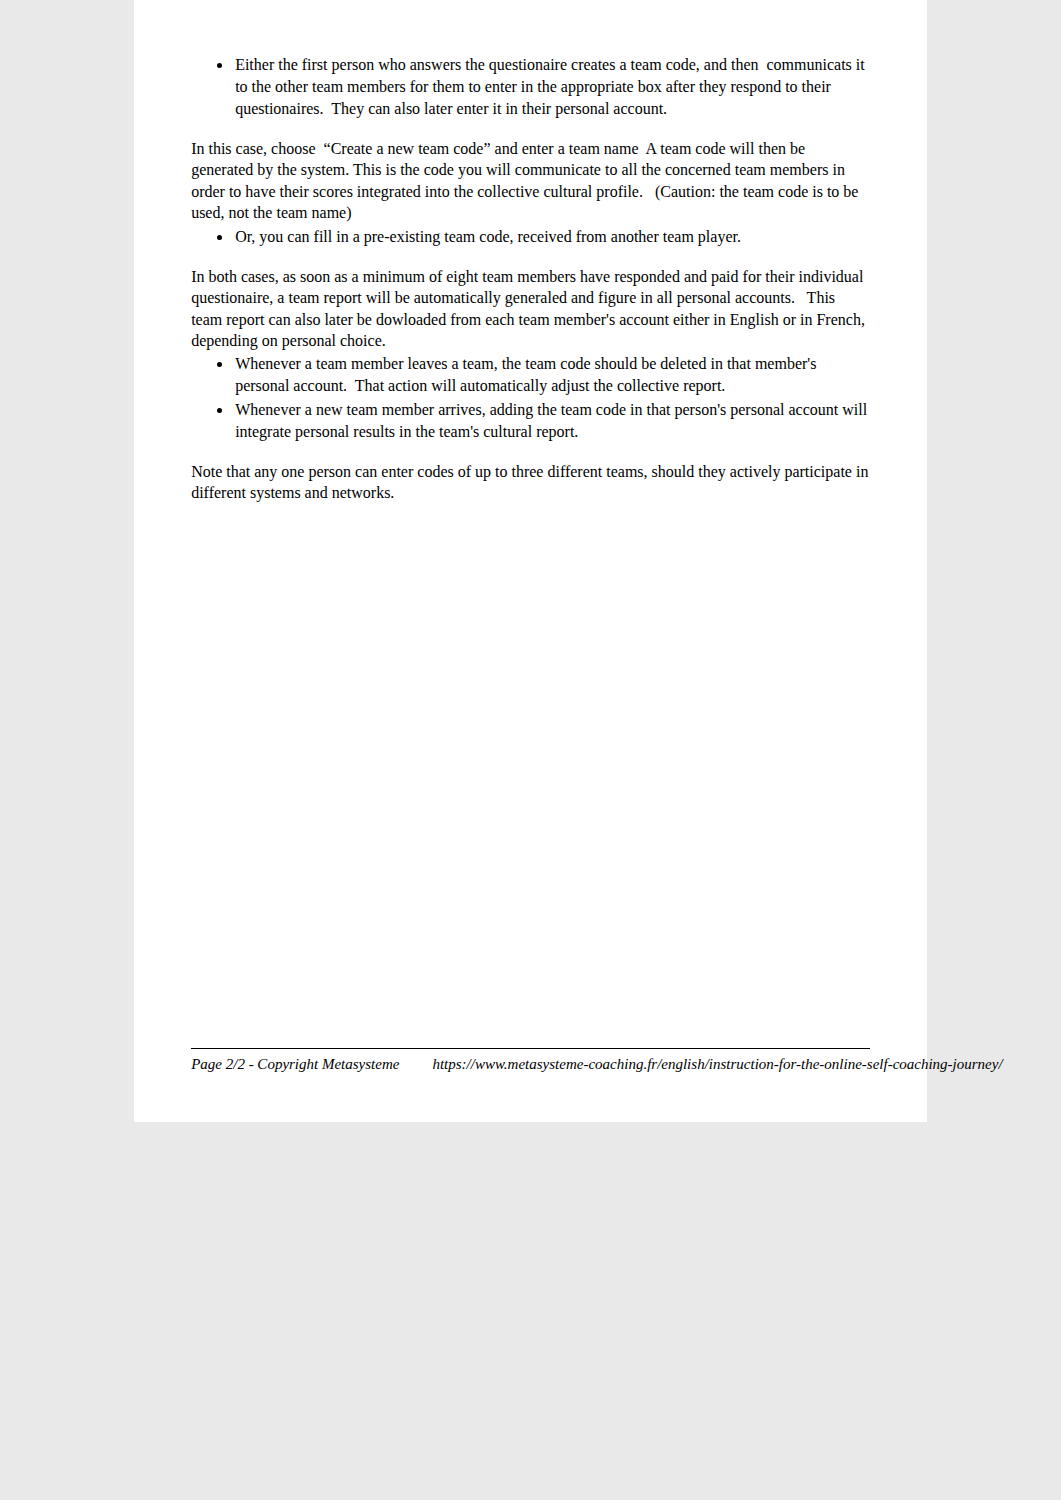Either the first person who answers the questionaire creates a team code, and then communicats it to the other team members for them to enter in the appropriate box after they respond to their questionaires. They can also later enter it in their personal account.
In this case, choose “Create a new team code” and enter a team name A team code will then be generated by the system. This is the code you will communicate to all the concerned team members in order to have their scores integrated into the collective cultural profile. (Caution: the team code is to be used, not the team name)
Or, you can fill in a pre-existing team code, received from another team player.
In both cases, as soon as a minimum of eight team members have responded and paid for their individual questionaire, a team report will be automatically generaled and figure in all personal accounts. This team report can also later be dowloaded from each team member's account either in English or in French, depending on personal choice.
Whenever a team member leaves a team, the team code should be deleted in that member's personal account. That action will automatically adjust the collective report.
Whenever a new team member arrives, adding the team code in that person's personal account will integrate personal results in the team's cultural report.
Note that any one person can enter codes of up to three different teams, should they actively participate in different systems and networks.
Page 2/2 - Copyright Metasysteme https://www.metasysteme-coaching.fr/english/instruction-for-the-online-self-coaching-journey/